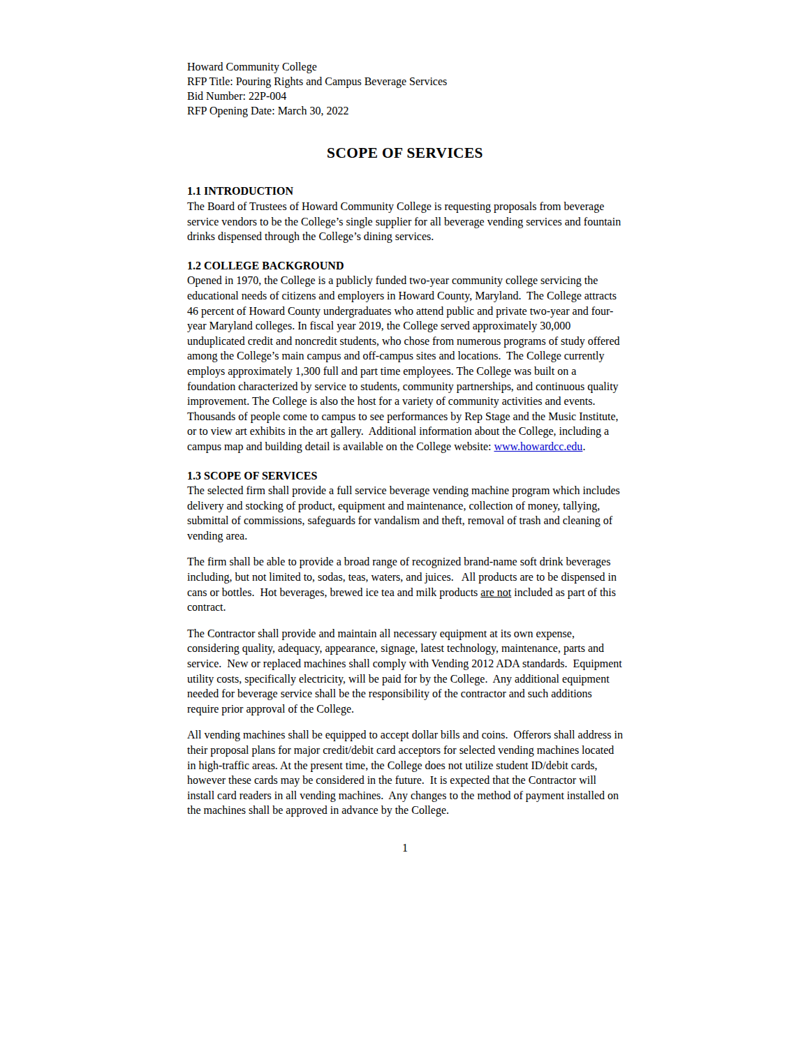Howard Community College
RFP Title: Pouring Rights and Campus Beverage Services
Bid Number: 22P-004
RFP Opening Date: March 30, 2022
SCOPE OF SERVICES
1.1 INTRODUCTION
The Board of Trustees of Howard Community College is requesting proposals from beverage service vendors to be the College’s single supplier for all beverage vending services and fountain drinks dispensed through the College’s dining services.
1.2 COLLEGE BACKGROUND
Opened in 1970, the College is a publicly funded two-year community college servicing the educational needs of citizens and employers in Howard County, Maryland. The College attracts 46 percent of Howard County undergraduates who attend public and private two-year and four-year Maryland colleges. In fiscal year 2019, the College served approximately 30,000 unduplicated credit and noncredit students, who chose from numerous programs of study offered among the College’s main campus and off-campus sites and locations. The College currently employs approximately 1,300 full and part time employees. The College was built on a foundation characterized by service to students, community partnerships, and continuous quality improvement. The College is also the host for a variety of community activities and events. Thousands of people come to campus to see performances by Rep Stage and the Music Institute, or to view art exhibits in the art gallery. Additional information about the College, including a campus map and building detail is available on the College website: www.howardcc.edu.
1.3 SCOPE OF SERVICES
The selected firm shall provide a full service beverage vending machine program which includes delivery and stocking of product, equipment and maintenance, collection of money, tallying, submittal of commissions, safeguards for vandalism and theft, removal of trash and cleaning of vending area.
The firm shall be able to provide a broad range of recognized brand-name soft drink beverages including, but not limited to, sodas, teas, waters, and juices. All products are to be dispensed in cans or bottles. Hot beverages, brewed ice tea and milk products are not included as part of this contract.
The Contractor shall provide and maintain all necessary equipment at its own expense, considering quality, adequacy, appearance, signage, latest technology, maintenance, parts and service. New or replaced machines shall comply with Vending 2012 ADA standards. Equipment utility costs, specifically electricity, will be paid for by the College. Any additional equipment needed for beverage service shall be the responsibility of the contractor and such additions require prior approval of the College.
All vending machines shall be equipped to accept dollar bills and coins. Offerors shall address in their proposal plans for major credit/debit card acceptors for selected vending machines located in high-traffic areas. At the present time, the College does not utilize student ID/debit cards, however these cards may be considered in the future. It is expected that the Contractor will install card readers in all vending machines. Any changes to the method of payment installed on the machines shall be approved in advance by the College.
1